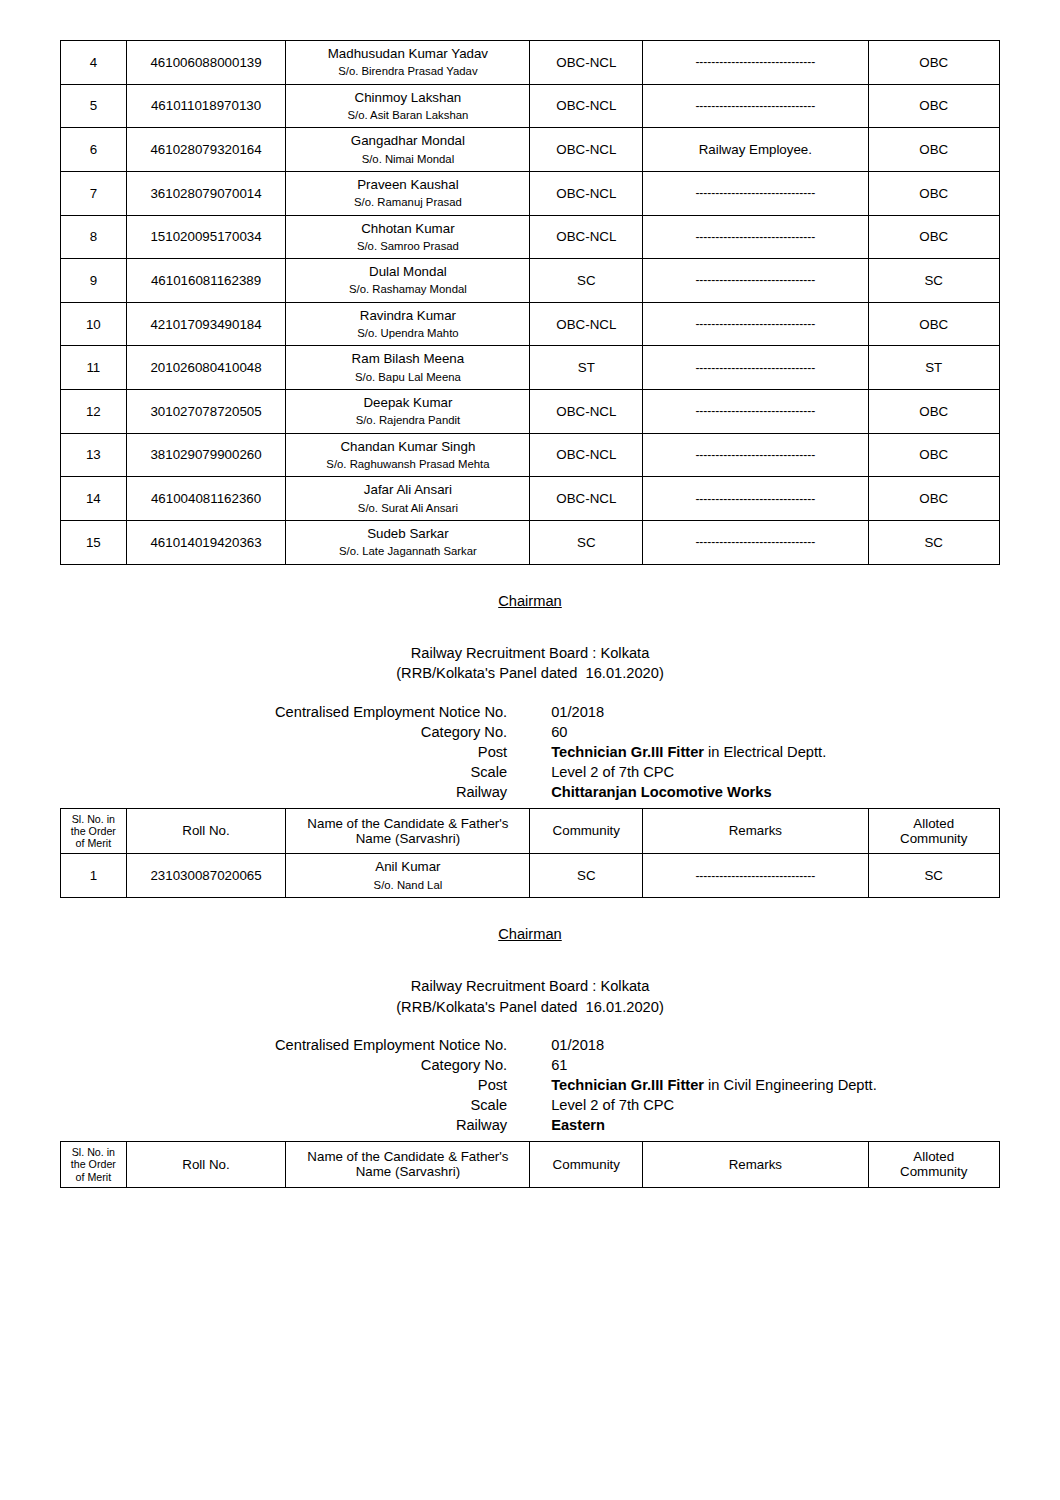| 4 | 461006088000139 | Madhusudan Kumar Yadav S/o. Birendra Prasad Yadav | OBC-NCL | ------------------------------ | OBC |
| 5 | 461011018970130 | Chinmoy Lakshan S/o. Asit Baran Lakshan | OBC-NCL | ------------------------------ | OBC |
| 6 | 461028079320164 | Gangadhar Mondal S/o. Nimai Mondal | OBC-NCL | Railway Employee. | OBC |
| 7 | 361028079070014 | Praveen Kaushal S/o. Ramanuj Prasad | OBC-NCL | ------------------------------ | OBC |
| 8 | 151020095170034 | Chhotan Kumar S/o. Samroo Prasad | OBC-NCL | ------------------------------ | OBC |
| 9 | 461016081162389 | Dulal Mondal S/o. Rashamay Mondal | SC | ------------------------------ | SC |
| 10 | 421017093490184 | Ravindra Kumar S/o. Upendra Mahto | OBC-NCL | ------------------------------ | OBC |
| 11 | 201026080410048 | Ram Bilash Meena S/o. Bapu Lal Meena | ST | ------------------------------ | ST |
| 12 | 301027078720505 | Deepak Kumar S/o. Rajendra Pandit | OBC-NCL | ------------------------------ | OBC |
| 13 | 381029079900260 | Chandan Kumar Singh S/o. Raghuwansh Prasad Mehta | OBC-NCL | ------------------------------ | OBC |
| 14 | 461004081162360 | Jafar Ali Ansari S/o. Surat Ali Ansari | OBC-NCL | ------------------------------ | OBC |
| 15 | 461014019420363 | Sudeb Sarkar S/o. Late Jagannath Sarkar | SC | ------------------------------ | SC |
Chairman
Railway Recruitment Board : Kolkata
(RRB/Kolkata's Panel dated 16.01.2020)
| Centralised Employment Notice No. | 01/2018 |
| Category No. | 60 |
| Post | Technician Gr.III Fitter in Electrical Deptt. |
| Scale | Level 2 of 7th CPC |
| Railway | Chittaranjan Locomotive Works |
| Sl. No. in the Order of Merit | Roll No. | Name of the Candidate & Father's Name (Sarvashri) | Community | Remarks | Alloted Community |
| --- | --- | --- | --- | --- | --- |
| 1 | 231030087020065 | Anil Kumar S/o. Nand Lal | SC | ------------------------------ | SC |
Chairman
Railway Recruitment Board : Kolkata
(RRB/Kolkata's Panel dated 16.01.2020)
| Centralised Employment Notice No. | 01/2018 |
| Category No. | 61 |
| Post | Technician Gr.III Fitter in Civil Engineering Deptt. |
| Scale | Level 2 of 7th CPC |
| Railway | Eastern |
| Sl. No. in the Order of Merit | Roll No. | Name of the Candidate & Father's Name (Sarvashri) | Community | Remarks | Alloted Community |
| --- | --- | --- | --- | --- | --- |